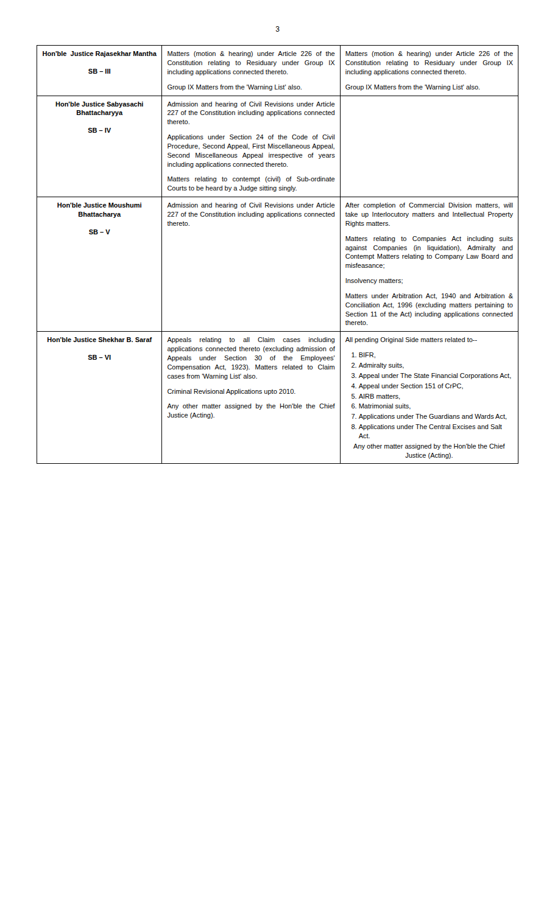3
| Hon'ble Justice Rajasekhar Mantha SB – III | Matters (motion & hearing) under Article 226 of the Constitution relating to Residuary under Group IX including applications connected thereto. Group IX Matters from the 'Warning List' also. | Matters (motion & hearing) under Article 226 of the Constitution relating to Residuary under Group IX including applications connected thereto. Group IX Matters from the 'Warning List' also. |
| Hon'ble Justice Sabyasachi Bhattacharyya SB – IV | Admission and hearing of Civil Revisions under Article 227 of the Constitution including applications connected thereto. Applications under Section 24 of the Code of Civil Procedure, Second Appeal, First Miscellaneous Appeal, Second Miscellaneous Appeal irrespective of years including applications connected thereto. Matters relating to contempt (civil) of Sub-ordinate Courts to be heard by a Judge sitting singly. | |
| Hon'ble Justice Moushumi Bhattacharya SB – V | Admission and hearing of Civil Revisions under Article 227 of the Constitution including applications connected thereto. | After completion of Commercial Division matters, will take up Interlocutory matters and Intellectual Property Rights matters. Matters relating to Companies Act including suits against Companies (in liquidation), Admiralty and Contempt Matters relating to Company Law Board and misfeasance; Insolvency matters; Matters under Arbitration Act, 1940 and Arbitration & Conciliation Act, 1996 (excluding matters pertaining to Section 11 of the Act) including applications connected thereto. |
| Hon'ble Justice Shekhar B. Saraf SB – VI | Appeals relating to all Claim cases including applications connected thereto (excluding admission of Appeals under Section 30 of the Employees' Compensation Act, 1923). Matters related to Claim cases from 'Warning List' also. Criminal Revisional Applications upto 2010. Any other matter assigned by the Hon'ble the Chief Justice (Acting). | All pending Original Side matters related to-- BIFR, Admiralty suits, Appeal under The State Financial Corporations Act, Appeal under Section 151 of CrPC, AIRB matters, Matrimonial suits, Applications under The Guardians and Wards Act, Applications under The Central Excises and Salt Act. Any other matter assigned by the Hon'ble the Chief Justice (Acting). |